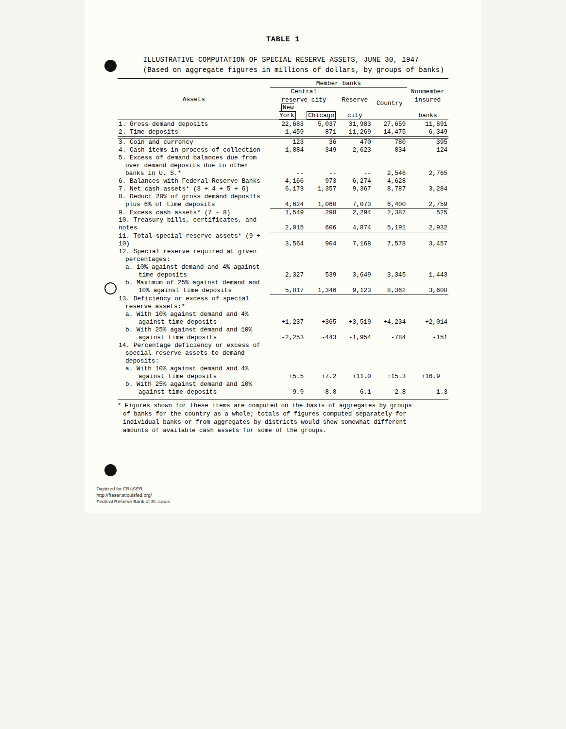TABLE 1
ILLUSTRATIVE COMPUTATION OF SPECIAL RESERVE ASSETS, JUNE 30, 1947
(Based on aggregate figures in millions of dollars, by groups of banks)
| Assets | Member banks | Nonmember |
| Central | Reserve | Country |
| reserve city | insured |
| New York | Chicago | city | banks |
| 1. Gross demand deposits | 22,683 | 5,037 | 31,983 | 27,659 | 11,891 |
| 2. Time deposits | 1,459 | 871 | 11,269 | 14,475 | 6,349 |
| 3. Coin and currency | 123 | 36 | 470 | 780 | 395 |
| 4. Cash items in process of collection | 1,884 | 349 | 2,623 | 834 | 124 |
| 5. Excess of demand balances due from | | | | | |
| over demand deposits due to other | | | | | |
| banks in U. S.* | -- | -- | -- | 2,546 | 2,765 |
| 6. Balances with Federal Reserve Banks | 4,166 | 973 | 6,274 | 4,628 | -- |
| 7. Net cash assets* (3 + 4 + 5 + 6) | 6,173 | 1,357 | 9,367 | 8,787 | 3,284 |
| 8. Deduct 20% of gross demand deposits | | | | | |
| plus 6% of time deposits | 4,624 | 1,060 | 7,073 | 6,400 | 2,759 |
| 9. Excess cash assets* (7 - 8) | 1,549 | 298 | 2,294 | 2,387 | 525 |
| 10. Treasury bills, certificates, and notes | 2,015 | 606 | 4,874 | 5,191 | 2,932 |
| 11. Total special reserve assets* (9 + 10) | 3,564 | 904 | 7,168 | 7,578 | 3,457 |
| 12. Special reserve required at given | | | | | |
| percentages: | | | | | |
| a. 10% against demand and 4% against | | | | | |
| time deposits | 2,327 | 539 | 3,649 | 3,345 | 1,443 |
| b. Maximum of 25% against demand and | | | | | |
| 10% against time deposits | 5,817 | 1,346 | 9,123 | 8,362 | 3,608 |
| 13. Deficiency or excess of special | | | | | |
| reserve assets:* | | | | | |
| a. With 10% against demand and 4% | | | | | |
| against time deposits | +1,237 | +365 | +3,519 | +4,234 | +2,014 |
| b. With 25% against demand and 10% | | | | | |
| against time deposits | -2,253 | -443 | -1,954 | -784 | -151 |
| 14. Percentage deficiency or excess of | | | | | |
| special reserve assets to demand | | | | | |
| deposits: | | | | | |
| a. With 10% against demand and 4% | | | | | |
| against time deposits | +5.5 | +7.2 | +11.0 | +15.3 | +16.9 |
| b. With 25% against demand and 10% | | | | | |
| against time deposits | -9.9 | -8.8 | -6.1 | -2.8 | -1.3 |
* Figures shown for these items are computed on the basis of aggregates by groups
of banks for the country as a whole; totals of figures computed separately for
individual banks or from aggregates by districts would show somewhat different
amounts of available cash assets for some of the groups.
Digitized for FRASER
http://fraser.stlouisfed.org/
Federal Reserve Bank of St. Louis